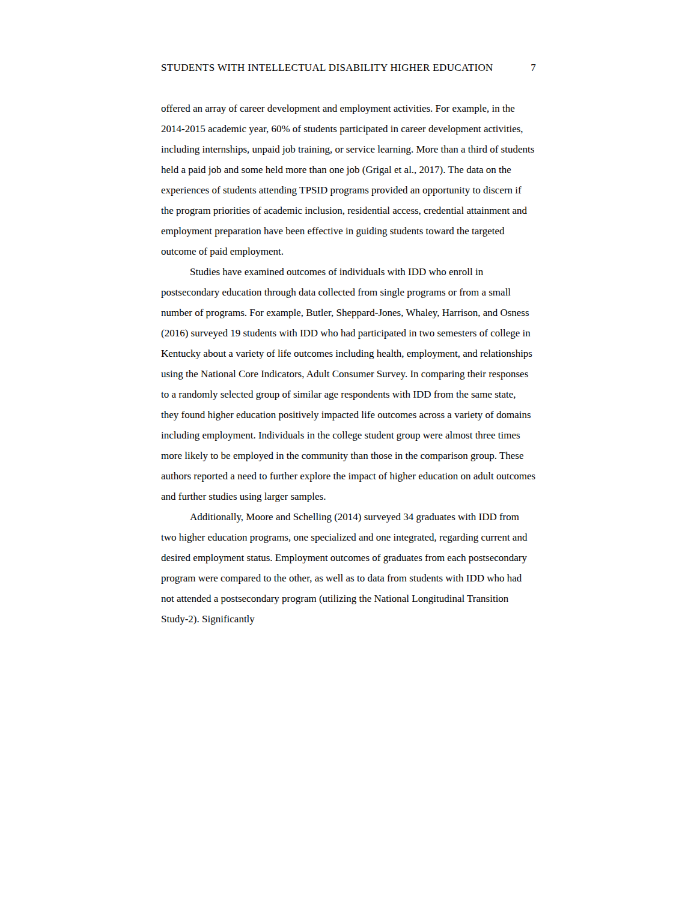Students with Intellectual Disability Higher Education 7
offered an array of career development and employment activities. For example, in the 2014-2015 academic year, 60% of students participated in career development activities, including internships, unpaid job training, or service learning. More than a third of students held a paid job and some held more than one job (Grigal et al., 2017). The data on the experiences of students attending TPSID programs provided an opportunity to discern if the program priorities of academic inclusion, residential access, credential attainment and employment preparation have been effective in guiding students toward the targeted outcome of paid employment.
Studies have examined outcomes of individuals with IDD who enroll in postsecondary education through data collected from single programs or from a small number of programs. For example, Butler, Sheppard-Jones, Whaley, Harrison, and Osness (2016) surveyed 19 students with IDD who had participated in two semesters of college in Kentucky about a variety of life outcomes including health, employment, and relationships using the National Core Indicators, Adult Consumer Survey. In comparing their responses to a randomly selected group of similar age respondents with IDD from the same state, they found higher education positively impacted life outcomes across a variety of domains including employment. Individuals in the college student group were almost three times more likely to be employed in the community than those in the comparison group. These authors reported a need to further explore the impact of higher education on adult outcomes and further studies using larger samples.
Additionally, Moore and Schelling (2014) surveyed 34 graduates with IDD from two higher education programs, one specialized and one integrated, regarding current and desired employment status. Employment outcomes of graduates from each postsecondary program were compared to the other, as well as to data from students with IDD who had not attended a postsecondary program (utilizing the National Longitudinal Transition Study-2). Significantly